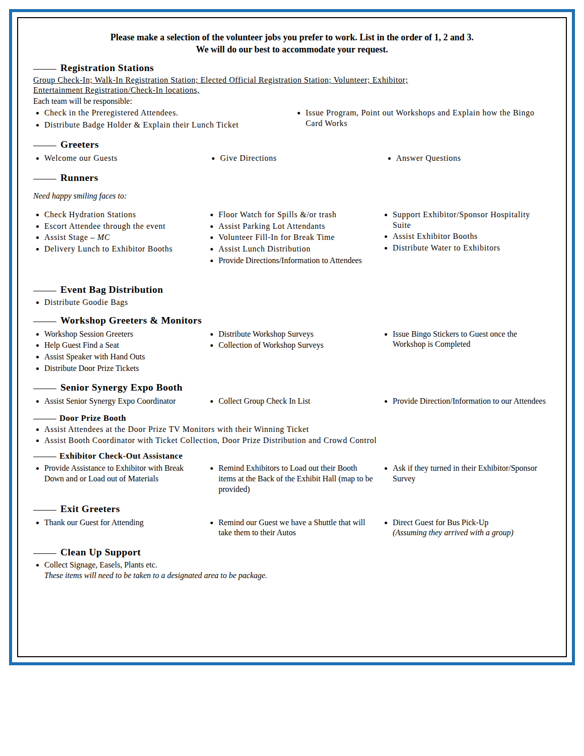Please make a selection of the volunteer jobs you prefer to work. List in the order of 1, 2 and 3.
We will do our best to accommodate your request.
Registration Stations
Group Check-In; Walk-In Registration Station; Elected Official Registration Station; Volunteer; Exhibitor;
Entertainment Registration/Check-In locations,
Each team will be responsible:
Check in the Preregistered Attendees.
Distribute Badge Holder & Explain their Lunch Ticket
Issue Program, Point out Workshops and Explain how the Bingo Card Works
Greeters
Welcome our Guests
Give Directions
Answer Questions
Runners
Need happy smiling faces to:
Check Hydration Stations
Escort Attendee through the event
Assist Stage – MC
Delivery Lunch to Exhibitor Booths
Floor Watch for Spills &/or trash
Assist Parking Lot Attendants
Volunteer Fill-In for Break Time
Assist Lunch Distribution
Provide Directions/Information to Attendees
Support Exhibitor/Sponsor Hospitality Suite
Assist Exhibitor Booths
Distribute Water to Exhibitors
Event Bag Distribution
Distribute Goodie Bags
Workshop Greeters & Monitors
Workshop Session Greeters
Help Guest Find a Seat
Assist Speaker with Hand Outs
Distribute Door Prize Tickets
Distribute Workshop Surveys
Collection of Workshop Surveys
Issue Bingo Stickers to Guest once the Workshop is Completed
Senior Synergy Expo Booth
Assist Senior Synergy Expo Coordinator
Collect Group Check In List
Provide Direction/Information to our Attendees
Door Prize Booth
Assist Attendees at the Door Prize TV Monitors with their Winning Ticket
Assist Booth Coordinator with Ticket Collection, Door Prize Distribution and Crowd Control
Exhibitor Check-Out Assistance
Provide Assistance to Exhibitor with Break Down and or Load out of Materials
Remind Exhibitors to Load out their Booth items at the Back of the Exhibit Hall (map to be provided)
Ask if they turned in their Exhibitor/Sponsor Survey
Exit Greeters
Thank our Guest for Attending
Remind our Guest we have a Shuttle that will take them to their Autos
Direct Guest for Bus Pick-Up
(Assuming they arrived with a group)
Clean Up Support
Collect Signage, Easels, Plants etc.
These items will need to be taken to a designated area to be package.